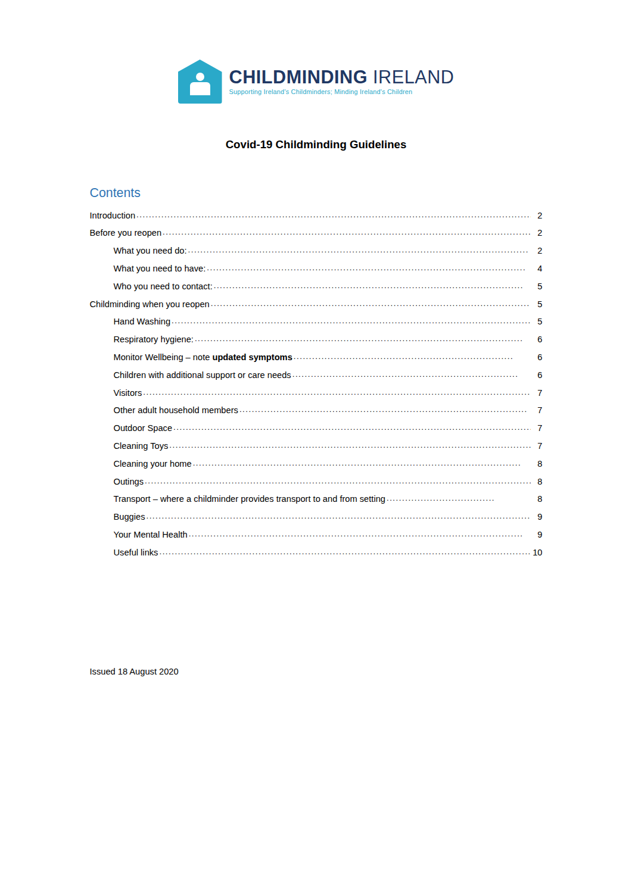CHILDMINDING IRELAND
Supporting Ireland's Childminders; Minding Ireland's Children
Covid-19 Childminding Guidelines
Contents
Introduction .................................................................................................................................. 2
Before you reopen ....................................................................................................................... 2
What you need do: .............................................................................................................. 2
What you need to have: ....................................................................................................... 4
Who you need to contact: .................................................................................................... 5
Childminding when you reopen ....................................................................................................... 5
Hand Washing ..................................................................................................................... 5
Respiratory hygiene: .......................................................................................................... 6
Monitor Wellbeing – note updated symptoms ....................................................................... 6
Children with additional support or care needs ......................................................................... 6
Visitors .............................................................................................................................. 7
Other adult household members ............................................................................................. 7
Outdoor Space .................................................................................................................... 7
Cleaning Toys ...................................................................................................................... 7
Cleaning your home .......................................................................................................... 8
Outings .............................................................................................................................. 8
Transport – where a childminder provides transport to and from setting ................................... 8
Buggies .............................................................................................................................. 9
Your Mental Health ............................................................................................................ 9
Useful links ......................................................................................................................... 10
Issued 18 August 2020